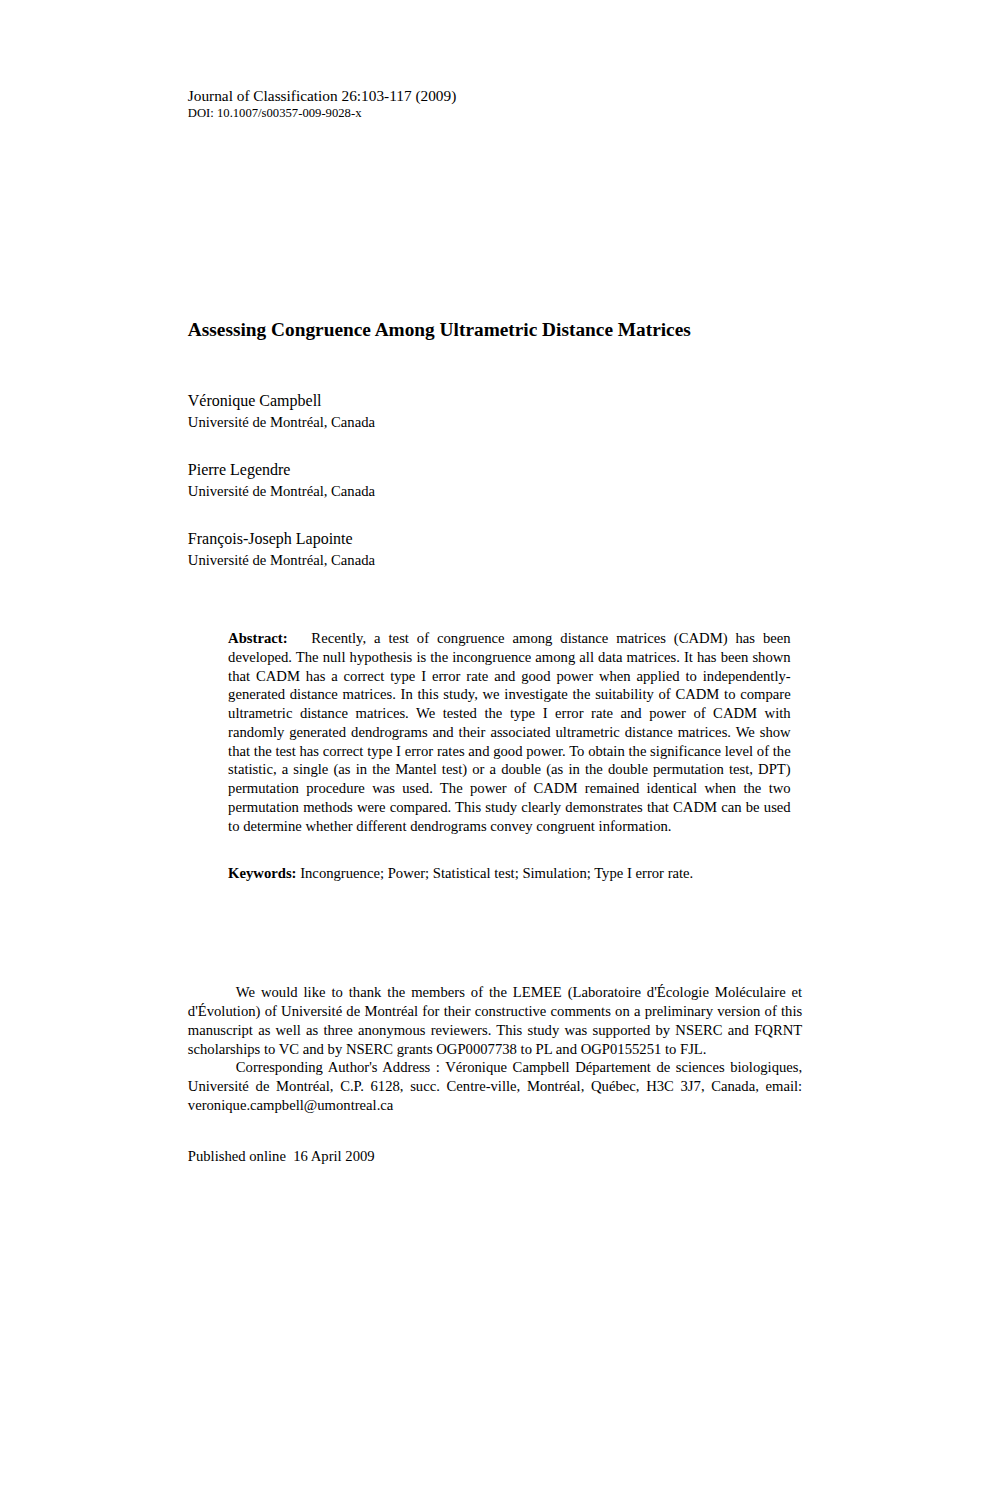Journal of Classification 26:103-117 (2009)
DOI: 10.1007/s00357-009-9028-x
Assessing Congruence Among Ultrametric Distance Matrices
Véronique Campbell
Université de Montréal, Canada
Pierre Legendre
Université de Montréal, Canada
François-Joseph Lapointe
Université de Montréal, Canada
Abstract: Recently, a test of congruence among distance matrices (CADM) has been developed. The null hypothesis is the incongruence among all data matrices. It has been shown that CADM has a correct type I error rate and good power when applied to independently-generated distance matrices. In this study, we investigate the suitability of CADM to compare ultrametric distance matrices. We tested the type I error rate and power of CADM with randomly generated dendrograms and their associated ultrametric distance matrices. We show that the test has correct type I error rates and good power. To obtain the significance level of the statistic, a single (as in the Mantel test) or a double (as in the double permutation test, DPT) permutation procedure was used. The power of CADM remained identical when the two permutation methods were compared. This study clearly demonstrates that CADM can be used to determine whether different dendrograms convey congruent information.
Keywords: Incongruence; Power; Statistical test; Simulation; Type I error rate.
We would like to thank the members of the LEMEE (Laboratoire d'Écologie Moléculaire et d'Évolution) of Université de Montréal for their constructive comments on a preliminary version of this manuscript as well as three anonymous reviewers. This study was supported by NSERC and FQRNT scholarships to VC and by NSERC grants OGP0007738 to PL and OGP0155251 to FJL.
Corresponding Author's Address : Véronique Campbell Département de sciences biologiques, Université de Montréal, C.P. 6128, succ. Centre-ville, Montréal, Québec, H3C 3J7, Canada, email: veronique.campbell@umontreal.ca
Published online 16 April 2009